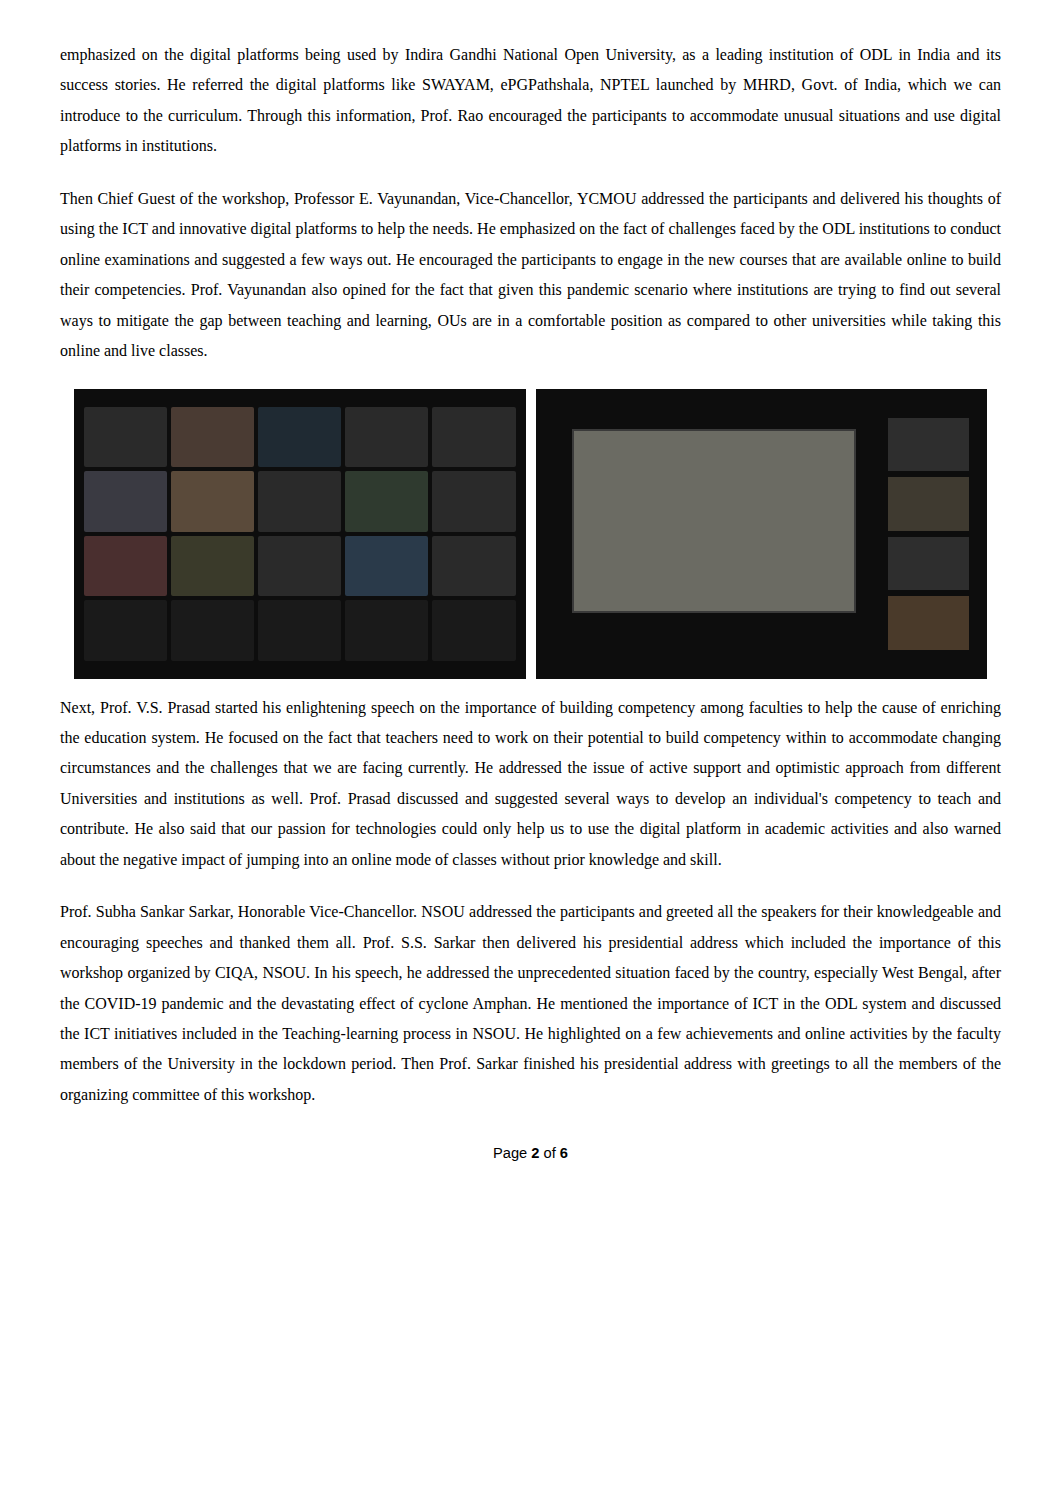emphasized on the digital platforms being used by Indira Gandhi National Open University, as a leading institution of ODL in India and its success stories. He referred the digital platforms like SWAYAM, ePGPathshala, NPTEL launched by MHRD, Govt. of India, which we can introduce to the curriculum. Through this information, Prof. Rao encouraged the participants to accommodate unusual situations and use digital platforms in institutions.
Then Chief Guest of the workshop, Professor E. Vayunandan, Vice-Chancellor, YCMOU addressed the participants and delivered his thoughts of using the ICT and innovative digital platforms to help the needs. He emphasized on the fact of challenges faced by the ODL institutions to conduct online examinations and suggested a few ways out. He encouraged the participants to engage in the new courses that are available online to build their competencies. Prof. Vayunandan also opined for the fact that given this pandemic scenario where institutions are trying to find out several ways to mitigate the gap between teaching and learning, OUs are in a comfortable position as compared to other universities while taking this online and live classes.
Next, Prof. V.S. Prasad started his enlightening speech on the importance of building competency among faculties to help the cause of enriching the education system. He focused on the fact that teachers need to work on their potential to build competency within to accommodate changing circumstances and the challenges that we are facing currently. He addressed the issue of active support and optimistic approach from different Universities and institutions as well. Prof. Prasad discussed and suggested several ways to develop an individual's competency to teach and contribute. He also said that our passion for technologies could only help us to use the digital platform in academic activities and also warned about the negative impact of jumping into an online mode of classes without prior knowledge and skill.
Prof. Subha Sankar Sarkar, Honorable Vice-Chancellor. NSOU addressed the participants and greeted all the speakers for their knowledgeable and encouraging speeches and thanked them all. Prof. S.S. Sarkar then delivered his presidential address which included the importance of this workshop organized by CIQA, NSOU. In his speech, he addressed the unprecedented situation faced by the country, especially West Bengal, after the COVID-19 pandemic and the devastating effect of cyclone Amphan. He mentioned the importance of ICT in the ODL system and discussed the ICT initiatives included in the Teaching-learning process in NSOU. He highlighted on a few achievements and online activities by the faculty members of the University in the lockdown period. Then Prof. Sarkar finished his presidential address with greetings to all the members of the organizing committee of this workshop.
Page 2 of 6